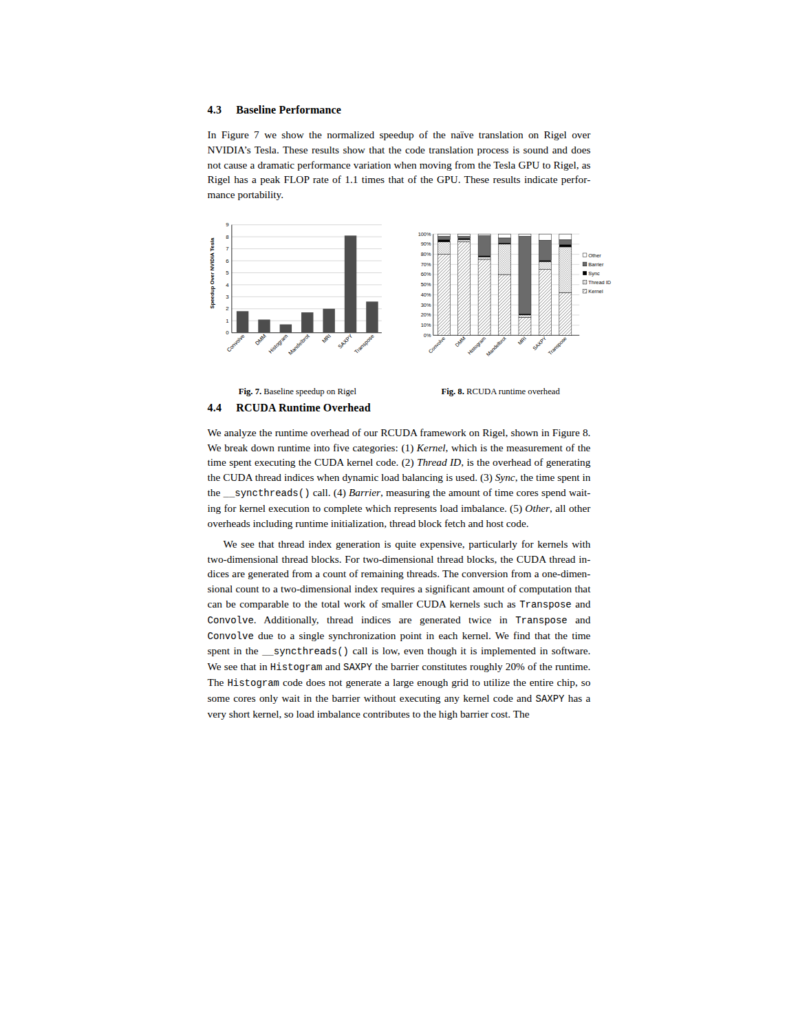4.3 Baseline Performance
In Figure 7 we show the normalized speedup of the naïve translation on Rigel over NVIDIA’s Tesla. These results show that the code translation process is sound and does not cause a dramatic performance variation when moving from the Tesla GPU to Rigel, as Rigel has a peak FLOP rate of 1.1 times that of the GPU. These results indicate performance portability.
Speedup Over NVIDIA Tesla 9 8 7 6 5 4 3 2 1 0 Convolve DMM Histogram Mandelbrot MRI SAXPY Transpose
Fig. 7. Baseline speedup on Rigel
100% 90% 80% 70% 60% 50% 40% 30% 20% 10% 0% Convolve DMM Histogram Mandelbrot MRI SAXPY Transpose Other Barrier Sync Thread ID Kernel
Fig. 8. RCUDA runtime overhead
4.4 RCUDA Runtime Overhead
We analyze the runtime overhead of our RCUDA framework on Rigel, shown in Figure 8. We break down runtime into five categories: (1) Kernel, which is the measurement of the time spent executing the CUDA kernel code. (2) Thread ID, is the overhead of generating the CUDA thread indices when dynamic load balancing is used. (3) Sync, the time spent in the __syncthreads() call. (4) Barrier, measuring the amount of time cores spend waiting for kernel execution to complete which represents load imbalance. (5) Other, all other overheads including runtime initialization, thread block fetch and host code.
We see that thread index generation is quite expensive, particularly for kernels with two-dimensional thread blocks. For two-dimensional thread blocks, the CUDA thread indices are generated from a count of remaining threads. The conversion from a one-dimensional count to a two-dimensional index requires a significant amount of computation that can be comparable to the total work of smaller CUDA kernels such as Transpose and Convolve. Additionally, thread indices are generated twice in Transpose and Convolve due to a single synchronization point in each kernel. We find that the time spent in the __syncthreads() call is low, even though it is implemented in software. We see that in Histogram and SAXPY the barrier constitutes roughly 20% of the runtime. The Histogram code does not generate a large enough grid to utilize the entire chip, so some cores only wait in the barrier without executing any kernel code and SAXPY has a very short kernel, so load imbalance contributes to the high barrier cost. The